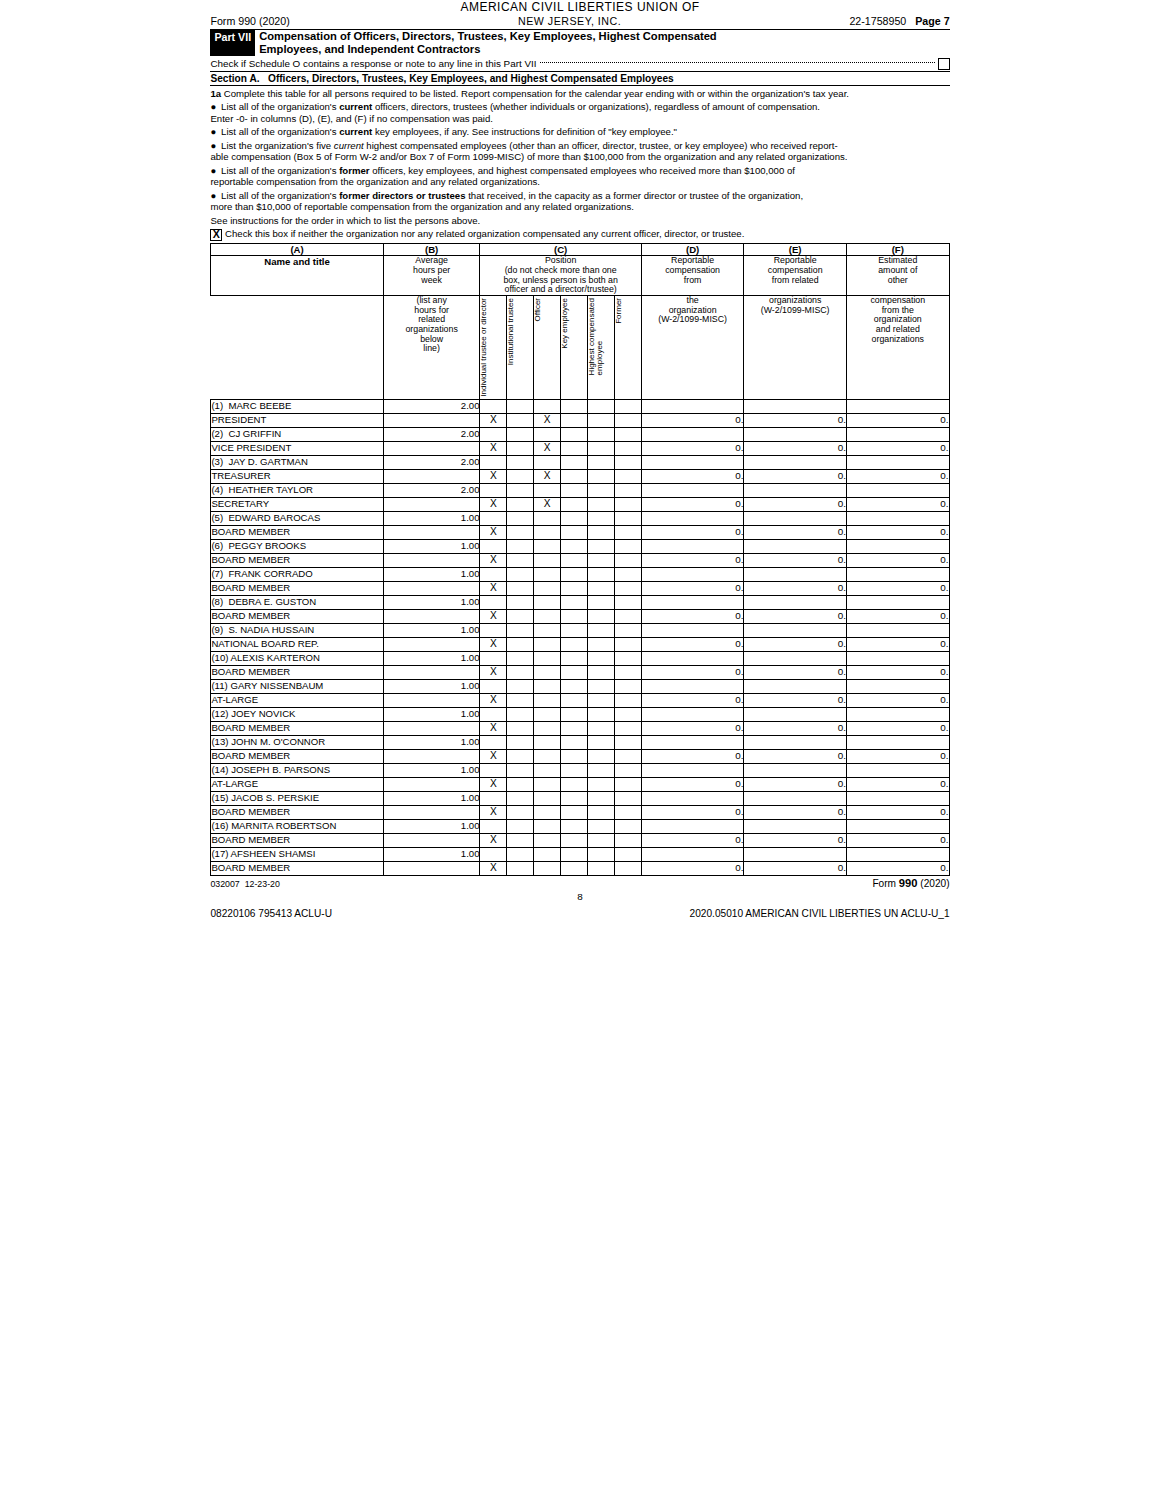AMERICAN CIVIL LIBERTIES UNION OF
Form 990 (2020)
NEW JERSEY, INC.
22-1758950 Page 7
Part VII
Compensation of Officers, Directors, Trustees, Key Employees, Highest Compensated
Employees, and Independent Contractors
Check if Schedule O contains a response or note to any line in this Part VII
Section A. Officers, Directors, Trustees, Key Employees, and Highest Compensated Employees
1a Complete this table for all persons required to be listed. Report compensation for the calendar year ending with or within the organization's tax year.
● List all of the organization's current officers, directors, trustees (whether individuals or organizations), regardless of amount of compensation.
Enter -0- in columns (D), (E), and (F) if no compensation was paid.
● List all of the organization's current key employees, if any. See instructions for definition of "key employee."
● List the organization's five current highest compensated employees (other than an officer, director, trustee, or key employee) who received report-
able compensation (Box 5 of Form W-2 and/or Box 7 of Form 1099-MISC) of more than $100,000 from the organization and any related organizations.
● List all of the organization's former officers, key employees, and highest compensated employees who received more than $100,000 of
reportable compensation from the organization and any related organizations.
● List all of the organization's former directors or trustees that received, in the capacity as a former director or trustee of the organization,
more than $10,000 of reportable compensation from the organization and any related organizations.
See instructions for the order in which to list the persons above.
X Check this box if neither the organization nor any related organization compensated any current officer, director, or trustee.
| (A) | (B) | (C) | (D) | (E) | (F) |
| Name and title | Average hours per week | Position (do not check more than one box, unless person is both an officer and a director/trustee) | Reportable compensation from | Reportable compensation from related | Estimated amount of other |
| | (list any hours for related organizations below line) | Individual trustee or director | Institutional trustee | Officer | Key employee | Highest compensated employee | Former | the organization (W-2/1099-MISC) | organizations (W-2/1099-MISC) | compensation from the organization and related organizations |
| (1) MARC BEEBE | 2.00 | | | | | | | | | |
| PRESIDENT | | X | | X | | | | 0. | 0. | 0. |
| (2) CJ GRIFFIN | 2.00 | | | | | | | | | |
| VICE PRESIDENT | | X | | X | | | | 0. | 0. | 0. |
| (3) JAY D. GARTMAN | 2.00 | | | | | | | | | |
| TREASURER | | X | | X | | | | 0. | 0. | 0. |
| (4) HEATHER TAYLOR | 2.00 | | | | | | | | | |
| SECRETARY | | X | | X | | | | 0. | 0. | 0. |
| (5) EDWARD BAROCAS | 1.00 | | | | | | | | | |
| BOARD MEMBER | | X | | | | | | 0. | 0. | 0. |
| (6) PEGGY BROOKS | 1.00 | | | | | | | | | |
| BOARD MEMBER | | X | | | | | | 0. | 0. | 0. |
| (7) FRANK CORRADO | 1.00 | | | | | | | | | |
| BOARD MEMBER | | X | | | | | | 0. | 0. | 0. |
| (8) DEBRA E. GUSTON | 1.00 | | | | | | | | | |
| BOARD MEMBER | | X | | | | | | 0. | 0. | 0. |
| (9) S. NADIA HUSSAIN | 1.00 | | | | | | | | | |
| NATIONAL BOARD REP. | | X | | | | | | 0. | 0. | 0. |
| (10) ALEXIS KARTERON | 1.00 | | | | | | | | | |
| BOARD MEMBER | | X | | | | | | 0. | 0. | 0. |
| (11) GARY NISSENBAUM | 1.00 | | | | | | | | | |
| AT-LARGE | | X | | | | | | 0. | 0. | 0. |
| (12) JOEY NOVICK | 1.00 | | | | | | | | | |
| BOARD MEMBER | | X | | | | | | 0. | 0. | 0. |
| (13) JOHN M. O'CONNOR | 1.00 | | | | | | | | | |
| BOARD MEMBER | | X | | | | | | 0. | 0. | 0. |
| (14) JOSEPH B. PARSONS | 1.00 | | | | | | | | | |
| AT-LARGE | | X | | | | | | 0. | 0. | 0. |
| (15) JACOB S. PERSKIE | 1.00 | | | | | | | | | |
| BOARD MEMBER | | X | | | | | | 0. | 0. | 0. |
| (16) MARNITA ROBERTSON | 1.00 | | | | | | | | | |
| BOARD MEMBER | | X | | | | | | 0. | 0. | 0. |
| (17) AFSHEEN SHAMSI | 1.00 | | | | | | | | | |
| BOARD MEMBER | | X | | | | | | 0. | 0. | 0. |
032007 12-23-20
Form 990 (2020)
8
08220106 795413 ACLU-U
2020.05010 AMERICAN CIVIL LIBERTIES UN ACLU-U_1